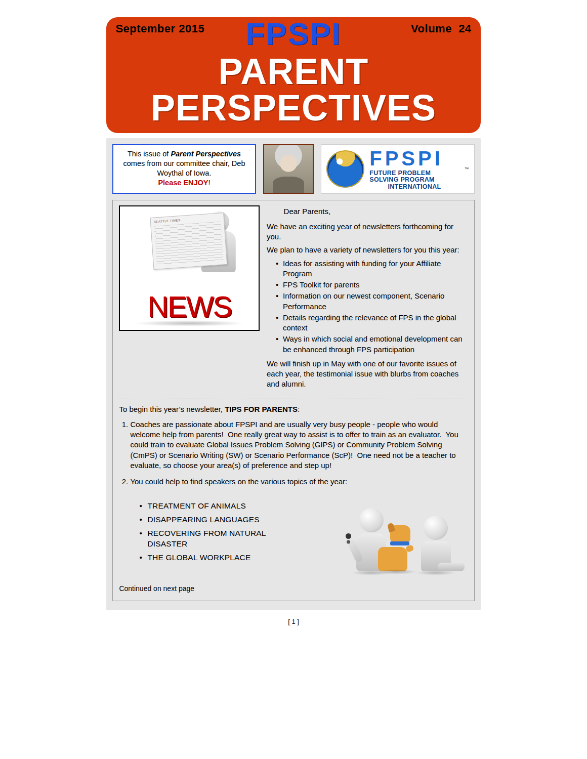September 2015 Volume 24
FPSPI
PARENT PERSPECTIVES
This issue of Parent Perspectives comes from our committee chair, Deb Woythal of Iowa.
Please ENJOY!
FPSPI
FUTURE PROBLEM SOLVING PROGRAM INTERNATIONAL
™
NEWS
Dear Parents,
We have an exciting year of newsletters forthcoming for you.
We plan to have a variety of newsletters for you this year:
Ideas for assisting with funding for your Affiliate Program
FPS Toolkit for parents
Information on our newest component, Scenario Performance
Details regarding the relevance of FPS in the global context
Ways in which social and emotional development can be enhanced through FPS participation
We will finish up in May with one of our favorite issues of each year, the testimonial issue with blurbs from coaches and alumni.
To begin this year’s newsletter, TIPS FOR PARENTS:
Coaches are passionate about FPSPI and are usually very busy people - people who would welcome help from parents! One really great way to assist is to offer to train as an evaluator. You could train to evaluate Global Issues Problem Solving (GIPS) or Community Problem Solving (CmPS) or Scenario Writing (SW) or Scenario Performance (ScP)! One need not be a teacher to evaluate, so choose your area(s) of preference and step up!
You could help to find speakers on the various topics of the year:
TREATMENT OF ANIMALS
DISAPPEARING LANGUAGES
RECOVERING FROM NATURAL DISASTER
THE GLOBAL WORKPLACE
Continued on next page
[ 1 ]